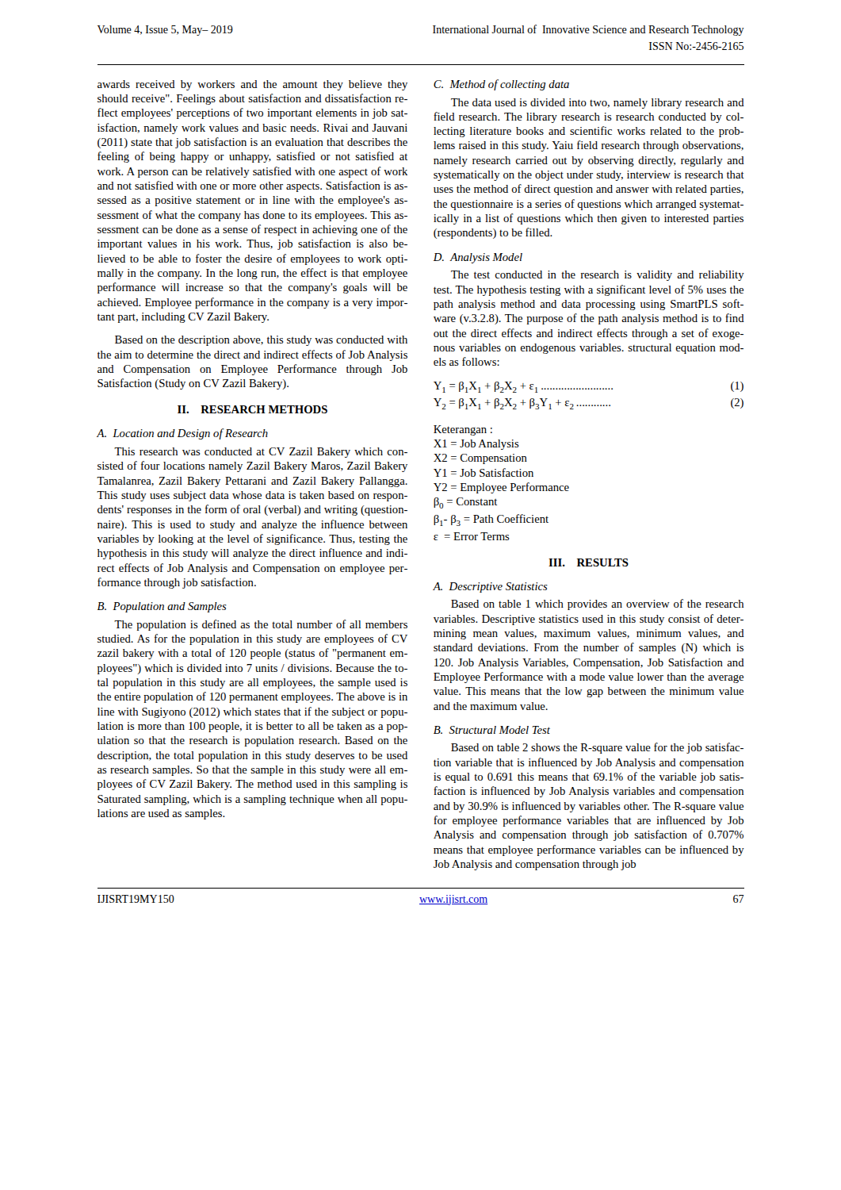Volume 4, Issue 5, May– 2019
International Journal of Innovative Science and Research Technology
ISSN No:-2456-2165
awards received by workers and the amount they believe they should receive". Feelings about satisfaction and dissatisfaction reflect employees' perceptions of two important elements in job satisfaction, namely work values and basic needs. Rivai and Jauvani (2011) state that job satisfaction is an evaluation that describes the feeling of being happy or unhappy, satisfied or not satisfied at work. A person can be relatively satisfied with one aspect of work and not satisfied with one or more other aspects. Satisfaction is assessed as a positive statement or in line with the employee's assessment of what the company has done to its employees. This assessment can be done as a sense of respect in achieving one of the important values in his work. Thus, job satisfaction is also believed to be able to foster the desire of employees to work optimally in the company. In the long run, the effect is that employee performance will increase so that the company's goals will be achieved. Employee performance in the company is a very important part, including CV Zazil Bakery.
Based on the description above, this study was conducted with the aim to determine the direct and indirect effects of Job Analysis and Compensation on Employee Performance through Job Satisfaction (Study on CV Zazil Bakery).
II. RESEARCH METHODS
A. Location and Design of Research
This research was conducted at CV Zazil Bakery which consisted of four locations namely Zazil Bakery Maros, Zazil Bakery Tamalanrea, Zazil Bakery Pettarani and Zazil Bakery Pallangga. This study uses subject data whose data is taken based on respondents' responses in the form of oral (verbal) and writing (questionnaire). This is used to study and analyze the influence between variables by looking at the level of significance. Thus, testing the hypothesis in this study will analyze the direct influence and indirect effects of Job Analysis and Compensation on employee performance through job satisfaction.
B. Population and Samples
The population is defined as the total number of all members studied. As for the population in this study are employees of CV zazil bakery with a total of 120 people (status of "permanent employees") which is divided into 7 units / divisions. Because the total population in this study are all employees, the sample used is the entire population of 120 permanent employees. The above is in line with Sugiyono (2012) which states that if the subject or population is more than 100 people, it is better to all be taken as a population so that the research is population research. Based on the description, the total population in this study deserves to be used as research samples. So that the sample in this study were all employees of CV Zazil Bakery. The method used in this sampling is Saturated sampling, which is a sampling technique when all populations are used as samples.
C. Method of collecting data
The data used is divided into two, namely library research and field research. The library research is research conducted by collecting literature books and scientific works related to the problems raised in this study. Yaiu field research through observations, namely research carried out by observing directly, regularly and systematically on the object under study, interview is research that uses the method of direct question and answer with related parties, the questionnaire is a series of questions which arranged systematically in a list of questions which then given to interested parties (respondents) to be filled.
D. Analysis Model
The test conducted in the research is validity and reliability test. The hypothesis testing with a significant level of 5% uses the path analysis method and data processing using SmartPLS software (v.3.2.8). The purpose of the path analysis method is to find out the direct effects and indirect effects through a set of exogenous variables on endogenous variables. structural equation models as follows:
Y1 = β1X1 + β2X2 + ε1.........................(1)
Y2 = β1X1 + β2X2 + β3Y1 + ε2............(2)
Keterangan :
X1 = Job Analysis
X2 = Compensation
Y1 = Job Satisfaction
Y2 = Employee Performance
β0 = Constant
β1- β3 = Path Coefficient
ε = Error Terms
III. RESULTS
A. Descriptive Statistics
Based on table 1 which provides an overview of the research variables. Descriptive statistics used in this study consist of determining mean values, maximum values, minimum values, and standard deviations. From the number of samples (N) which is 120. Job Analysis Variables, Compensation, Job Satisfaction and Employee Performance with a mode value lower than the average value. This means that the low gap between the minimum value and the maximum value.
B. Structural Model Test
Based on table 2 shows the R-square value for the job satisfaction variable that is influenced by Job Analysis and compensation is equal to 0.691 this means that 69.1% of the variable job satisfaction is influenced by Job Analysis variables and compensation and by 30.9% is influenced by variables other. The R-square value for employee performance variables that are influenced by Job Analysis and compensation through job satisfaction of 0.707% means that employee performance variables can be influenced by Job Analysis and compensation through job
IJISRT19MY150
www.ijisrt.com
67